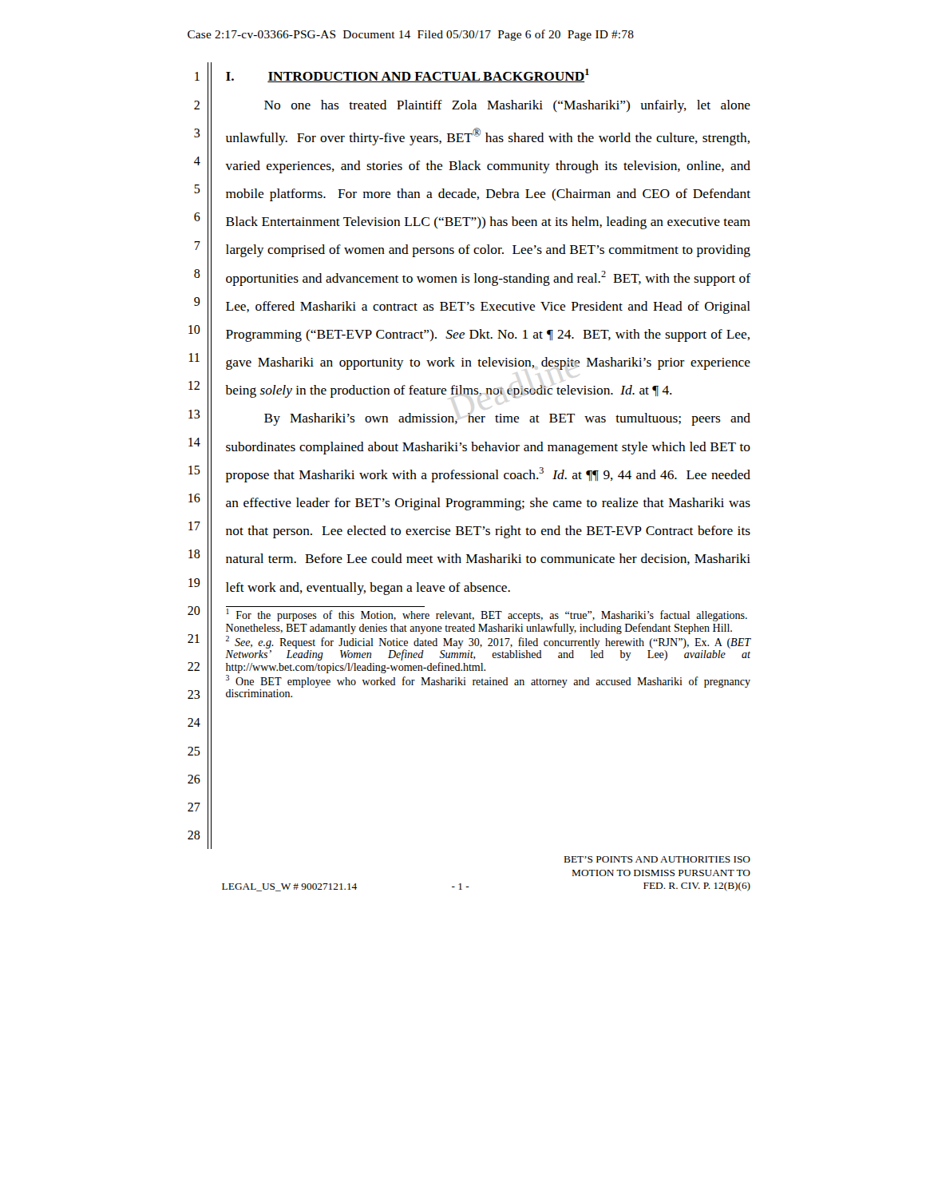Case 2:17-cv-03366-PSG-AS Document 14 Filed 05/30/17 Page 6 of 20 Page ID #:78
1
2
3
4
5
6
7
8
9
10
11
12
13
14
15
16
17
18
19
20
21
22
23
24
25
26
27
28
Deadline
I. INTRODUCTION AND FACTUAL BACKGROUND1
No one has treated Plaintiff Zola Mashariki (“Mashariki”) unfairly, let alone unlawfully. For over thirty-five years, BET® has shared with the world the culture, strength, varied experiences, and stories of the Black community through its television, online, and mobile platforms. For more than a decade, Debra Lee (Chairman and CEO of Defendant Black Entertainment Television LLC (“BET”)) has been at its helm, leading an executive team largely comprised of women and persons of color. Lee’s and BET’s commitment to providing opportunities and advancement to women is long-standing and real.2 BET, with the support of Lee, offered Mashariki a contract as BET’s Executive Vice President and Head of Original Programming (“BET-EVP Contract”). See Dkt. No. 1 at ¶ 24. BET, with the support of Lee, gave Mashariki an opportunity to work in television, despite Mashariki’s prior experience being solely in the production of feature films, not episodic television. Id. at ¶ 4.
By Mashariki’s own admission, her time at BET was tumultuous; peers and subordinates complained about Mashariki’s behavior and management style which led BET to propose that Mashariki work with a professional coach.3 Id. at ¶¶ 9, 44 and 46. Lee needed an effective leader for BET’s Original Programming; she came to realize that Mashariki was not that person. Lee elected to exercise BET’s right to end the BET-EVP Contract before its natural term. Before Lee could meet with Mashariki to communicate her decision, Mashariki left work and, eventually, began a leave of absence.
1 For the purposes of this Motion, where relevant, BET accepts, as “true”, Mashariki’s factual allegations. Nonetheless, BET adamantly denies that anyone treated Mashariki unlawfully, including Defendant Stephen Hill.
2 See, e.g. Request for Judicial Notice dated May 30, 2017, filed concurrently herewith (“RJN”), Ex. A (BET Networks’ Leading Women Defined Summit, established and led by Lee) available at http://www.bet.com/topics/l/leading-women-defined.html.
3 One BET employee who worked for Mashariki retained an attorney and accused Mashariki of pregnancy discrimination.
LEGAL_US_W # 90027121.14
- 1 -
BET’s Points and Authorities ISO
Motion to Dismiss Pursuant to
Fed. R. Civ. P. 12(b)(6)